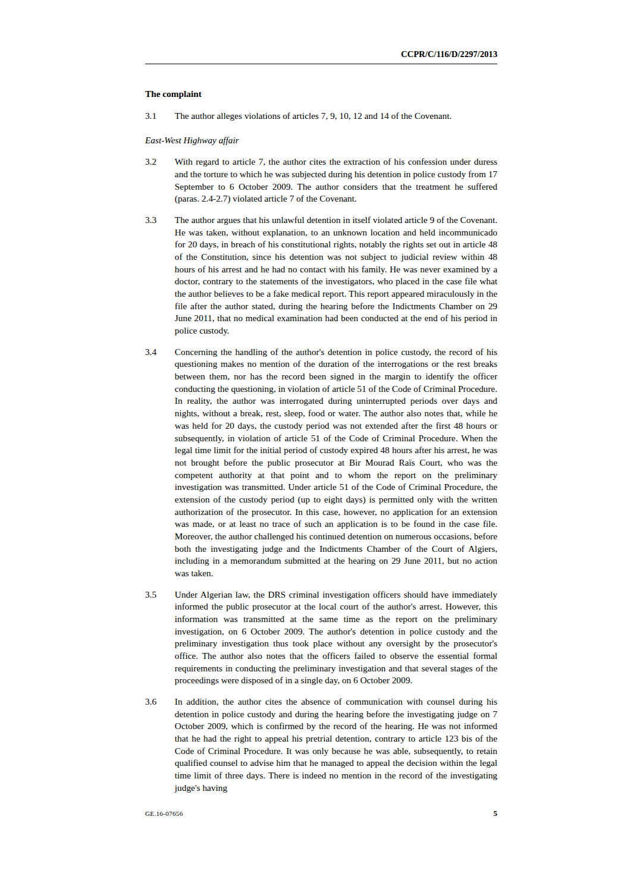CCPR/C/116/D/2297/2013
The complaint
3.1 The author alleges violations of articles 7, 9, 10, 12 and 14 of the Covenant.
East-West Highway affair
3.2 With regard to article 7, the author cites the extraction of his confession under duress and the torture to which he was subjected during his detention in police custody from 17 September to 6 October 2009. The author considers that the treatment he suffered (paras. 2.4-2.7) violated article 7 of the Covenant.
3.3 The author argues that his unlawful detention in itself violated article 9 of the Covenant. He was taken, without explanation, to an unknown location and held incommunicado for 20 days, in breach of his constitutional rights, notably the rights set out in article 48 of the Constitution, since his detention was not subject to judicial review within 48 hours of his arrest and he had no contact with his family. He was never examined by a doctor, contrary to the statements of the investigators, who placed in the case file what the author believes to be a fake medical report. This report appeared miraculously in the file after the author stated, during the hearing before the Indictments Chamber on 29 June 2011, that no medical examination had been conducted at the end of his period in police custody.
3.4 Concerning the handling of the author's detention in police custody, the record of his questioning makes no mention of the duration of the interrogations or the rest breaks between them, nor has the record been signed in the margin to identify the officer conducting the questioning, in violation of article 51 of the Code of Criminal Procedure. In reality, the author was interrogated during uninterrupted periods over days and nights, without a break, rest, sleep, food or water. The author also notes that, while he was held for 20 days, the custody period was not extended after the first 48 hours or subsequently, in violation of article 51 of the Code of Criminal Procedure. When the legal time limit for the initial period of custody expired 48 hours after his arrest, he was not brought before the public prosecutor at Bir Mourad Raïs Court, who was the competent authority at that point and to whom the report on the preliminary investigation was transmitted. Under article 51 of the Code of Criminal Procedure, the extension of the custody period (up to eight days) is permitted only with the written authorization of the prosecutor. In this case, however, no application for an extension was made, or at least no trace of such an application is to be found in the case file. Moreover, the author challenged his continued detention on numerous occasions, before both the investigating judge and the Indictments Chamber of the Court of Algiers, including in a memorandum submitted at the hearing on 29 June 2011, but no action was taken.
3.5 Under Algerian law, the DRS criminal investigation officers should have immediately informed the public prosecutor at the local court of the author's arrest. However, this information was transmitted at the same time as the report on the preliminary investigation, on 6 October 2009. The author's detention in police custody and the preliminary investigation thus took place without any oversight by the prosecutor's office. The author also notes that the officers failed to observe the essential formal requirements in conducting the preliminary investigation and that several stages of the proceedings were disposed of in a single day, on 6 October 2009.
3.6 In addition, the author cites the absence of communication with counsel during his detention in police custody and during the hearing before the investigating judge on 7 October 2009, which is confirmed by the record of the hearing. He was not informed that he had the right to appeal his pretrial detention, contrary to article 123 bis of the Code of Criminal Procedure. It was only because he was able, subsequently, to retain qualified counsel to advise him that he managed to appeal the decision within the legal time limit of three days. There is indeed no mention in the record of the investigating judge's having
GE.16-07656 5